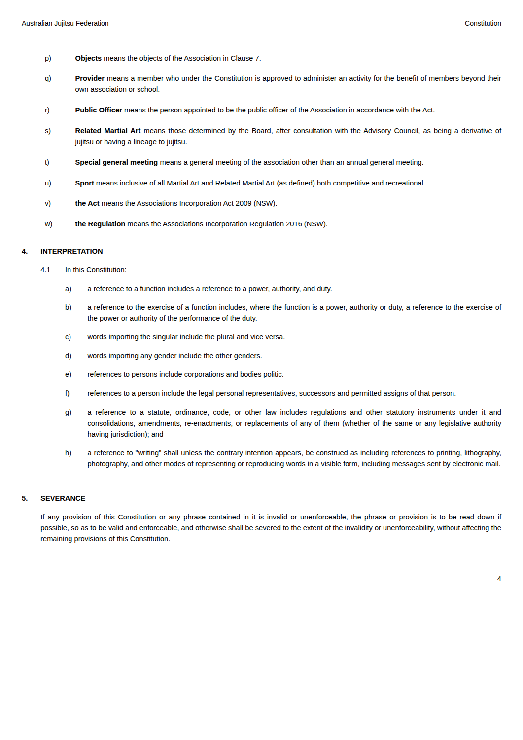Australian Jujitsu Federation Constitution
p) Objects means the objects of the Association in Clause 7.
q) Provider means a member who under the Constitution is approved to administer an activity for the benefit of members beyond their own association or school.
r) Public Officer means the person appointed to be the public officer of the Association in accordance with the Act.
s) Related Martial Art means those determined by the Board, after consultation with the Advisory Council, as being a derivative of jujitsu or having a lineage to jujitsu.
t) Special general meeting means a general meeting of the association other than an annual general meeting.
u) Sport means inclusive of all Martial Art and Related Martial Art (as defined) both competitive and recreational.
v) the Act means the Associations Incorporation Act 2009 (NSW).
w) the Regulation means the Associations Incorporation Regulation 2016 (NSW).
4. INTERPRETATION
4.1
In this Constitution:
a) a reference to a function includes a reference to a power, authority, and duty.
b) a reference to the exercise of a function includes, where the function is a power, authority or duty, a reference to the exercise of the power or authority of the performance of the duty.
c) words importing the singular include the plural and vice versa.
d) words importing any gender include the other genders.
e) references to persons include corporations and bodies politic.
f) references to a person include the legal personal representatives, successors and permitted assigns of that person.
g) a reference to a statute, ordinance, code, or other law includes regulations and other statutory instruments under it and consolidations, amendments, re-enactments, or replacements of any of them (whether of the same or any legislative authority having jurisdiction); and
h) a reference to "writing" shall unless the contrary intention appears, be construed as including references to printing, lithography, photography, and other modes of representing or reproducing words in a visible form, including messages sent by electronic mail.
5. SEVERANCE
If any provision of this Constitution or any phrase contained in it is invalid or unenforceable, the phrase or provision is to be read down if possible, so as to be valid and enforceable, and otherwise shall be severed to the extent of the invalidity or unenforceability, without affecting the remaining provisions of this Constitution.
4